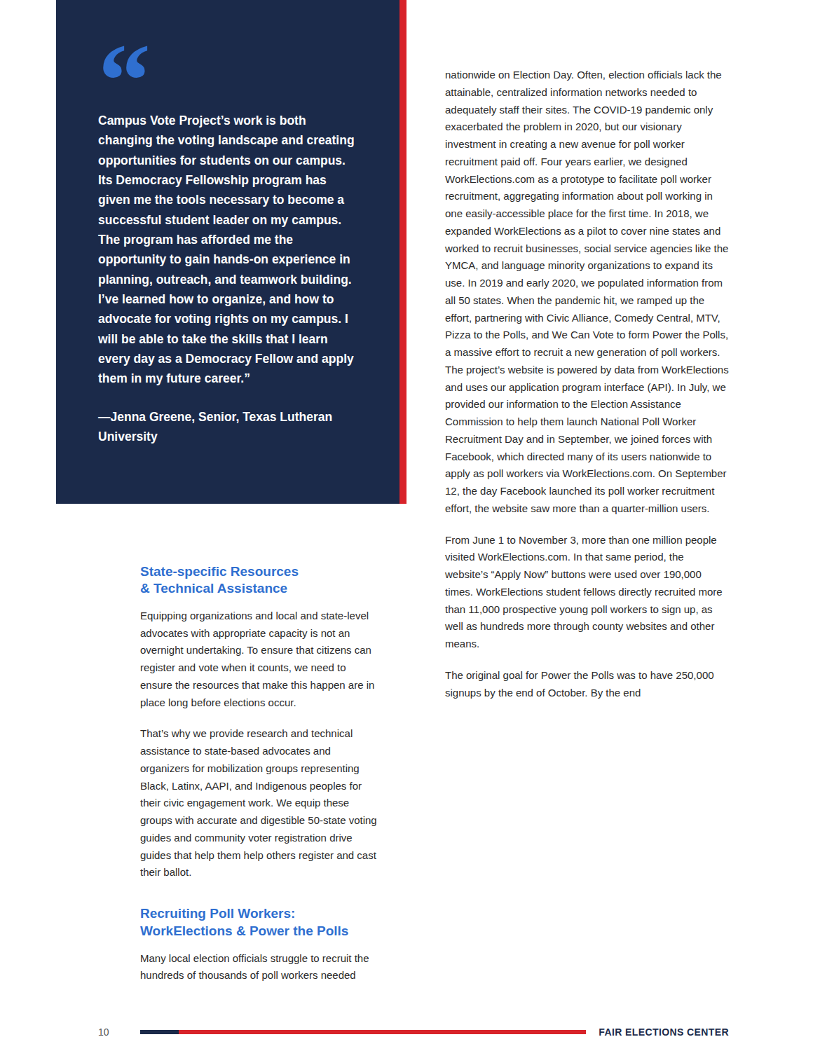“
Campus Vote Project’s work is both changing the voting landscape and creating opportunities for students on our campus. Its Democracy Fellowship program has given me the tools necessary to become a successful student leader on my campus. The program has afforded me the opportunity to gain hands-on experience in planning, outreach, and teamwork building. I’ve learned how to organize, and how to advocate for voting rights on my campus. I will be able to take the skills that I learn every day as a Democracy Fellow and apply them in my future career.”
—Jenna Greene, Senior, Texas Lutheran University
nationwide on Election Day. Often, election officials lack the attainable, centralized information networks needed to adequately staff their sites. The COVID-19 pandemic only exacerbated the problem in 2020, but our visionary investment in creating a new avenue for poll worker recruitment paid off. Four years earlier, we designed WorkElections.com as a prototype to facilitate poll worker recruitment, aggregating information about poll working in one easily-accessible place for the first time. In 2018, we expanded WorkElections as a pilot to cover nine states and worked to recruit businesses, social service agencies like the YMCA, and language minority organizations to expand its use. In 2019 and early 2020, we populated information from all 50 states. When the pandemic hit, we ramped up the effort, partnering with Civic Alliance, Comedy Central, MTV, Pizza to the Polls, and We Can Vote to form Power the Polls, a massive effort to recruit a new generation of poll workers. The project’s website is powered by data from WorkElections and uses our application program interface (API). In July, we provided our information to the Election Assistance Commission to help them launch National Poll Worker Recruitment Day and in September, we joined forces with Facebook, which directed many of its users nationwide to apply as poll workers via WorkElections.com. On September 12, the day Facebook launched its poll worker recruitment effort, the website saw more than a quarter-million users.
State-specific Resources
& Technical Assistance
Equipping organizations and local and state-level advocates with appropriate capacity is not an overnight undertaking. To ensure that citizens can register and vote when it counts, we need to ensure the resources that make this happen are in place long before elections occur.
That’s why we provide research and technical assistance to state-based advocates and organizers for mobilization groups representing Black, Latinx, AAPI, and Indigenous peoples for their civic engagement work. We equip these groups with accurate and digestible 50-state voting guides and community voter registration drive guides that help them help others register and cast their ballot.
Recruiting Poll Workers:
WorkElections & Power the Polls
Many local election officials struggle to recruit the hundreds of thousands of poll workers needed
From June 1 to November 3, more than one million people visited WorkElections.com. In that same period, the website’s “Apply Now” buttons were used over 190,000 times. WorkElections student fellows directly recruited more than 11,000 prospective young poll workers to sign up, as well as hundreds more through county websites and other means.
The original goal for Power the Polls was to have 250,000 signups by the end of October. By the end
10
FAIR ELECTIONS CENTER